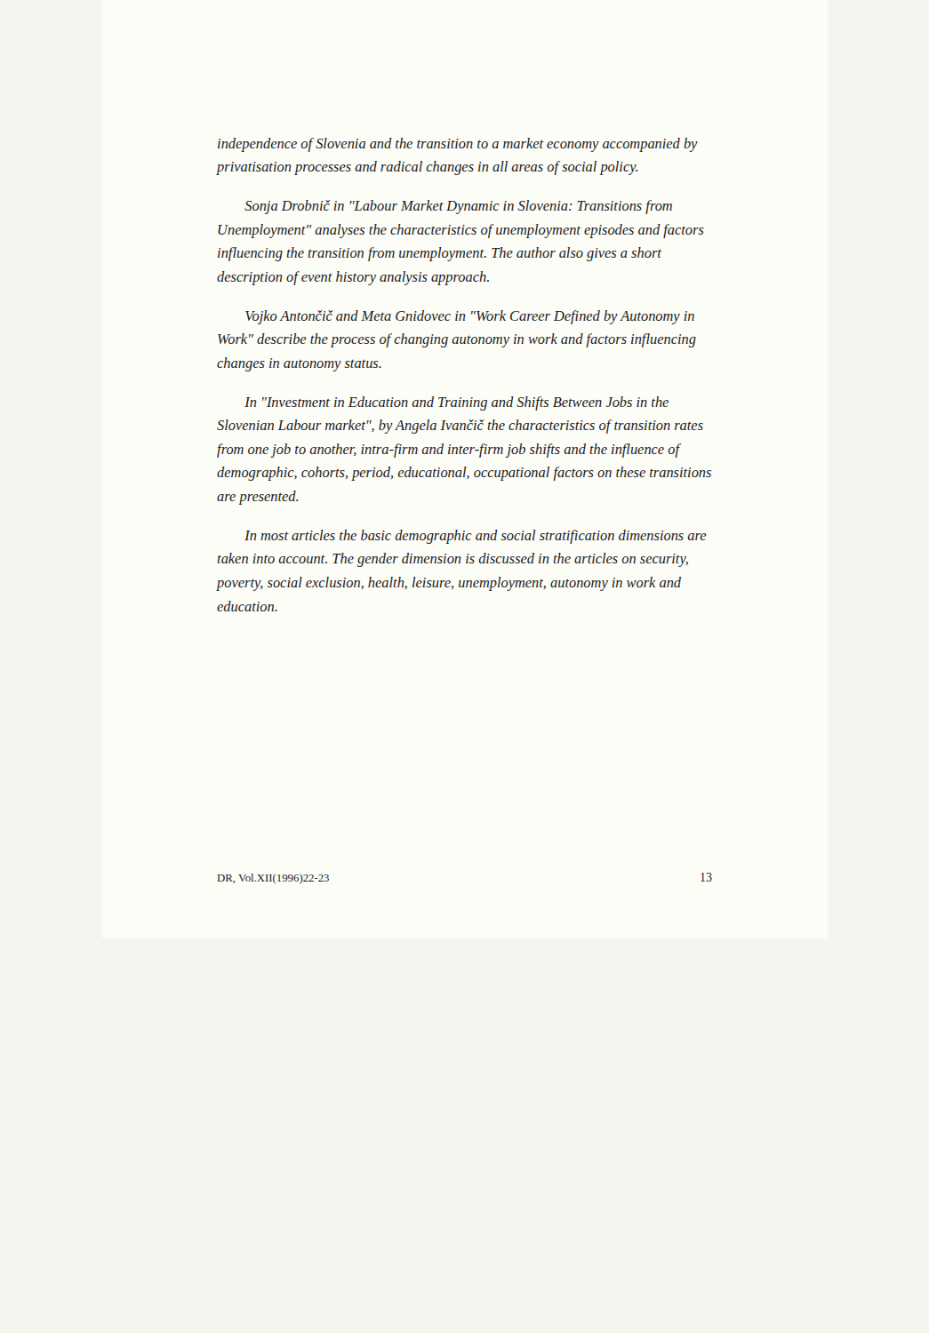independence of Slovenia and the transition to a market economy accompanied by privatisation processes and radical changes in all areas of social policy.
Sonja Drobnič in "Labour Market Dynamic in Slovenia: Transitions from Unemployment" analyses the characteristics of unemployment episodes and factors influencing the transition from unemployment. The author also gives a short description of event history analysis approach.
Vojko Antončič and Meta Gnidovec in "Work Career Defined by Autonomy in Work" describe the process of changing autonomy in work and factors influencing changes in autonomy status.
In "Investment in Education and Training and Shifts Between Jobs in the Slovenian Labour market", by Angela Ivančič the characteristics of transition rates from one job to another, intra-firm and inter-firm job shifts and the influence of demographic, cohorts, period, educational, occupational factors on these transitions are presented.
In most articles the basic demographic and social stratification dimensions are taken into account. The gender dimension is discussed in the articles on security, poverty, social exclusion, health, leisure, unemployment, autonomy in work and education.
DR, Vol.XII(1996)22-23 13